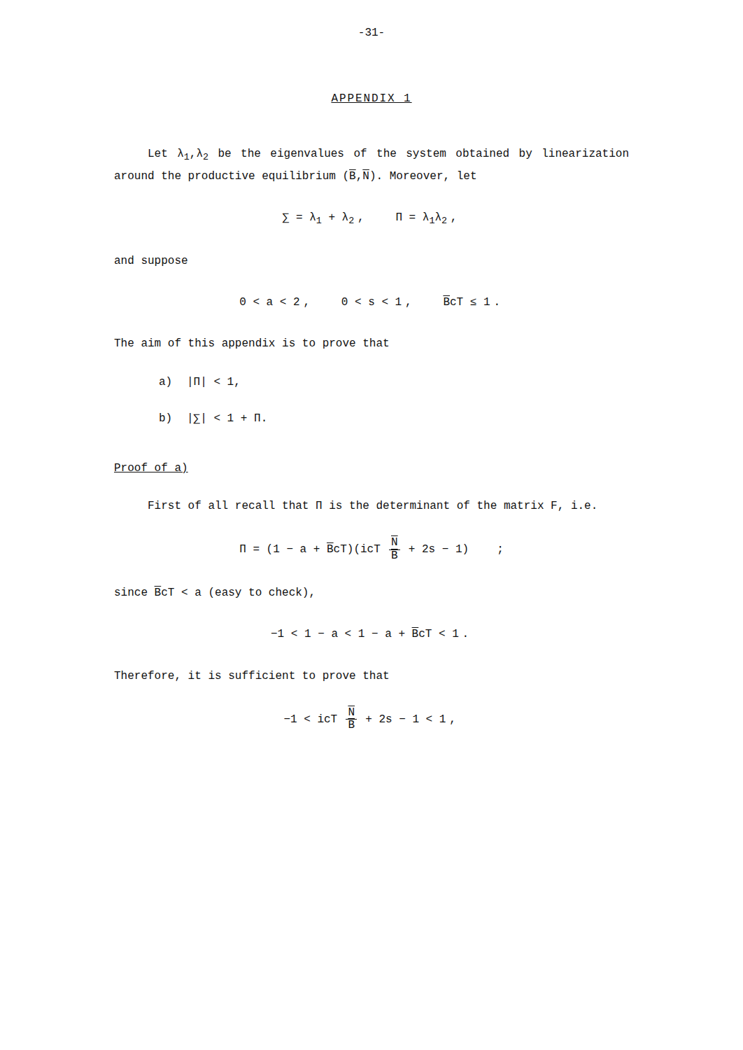-31-
APPENDIX 1
Let λ1,λ2 be the eigenvalues of the system obtained by linearization around the productive equilibrium (B,N). Moreover, let
∑ = λ1 + λ2, Π = λ1λ2,
and suppose
0 < a < 2, 0 < s < 1, BcT ≤ 1.
The aim of this appendix is to prove that
a)|Π| < 1,
b)|∑| < 1 + Π.
Proof of a)
First of all recall that Π is the determinant of the matrix F, i.e.
Π = (1 − a + BcT)(icT NB + 2s − 1) ;
since BcT < a (easy to check),
−1 < 1 − a < 1 − a + BcT < 1.
Therefore, it is sufficient to prove that
−1 < icT NB + 2s − 1 < 1,